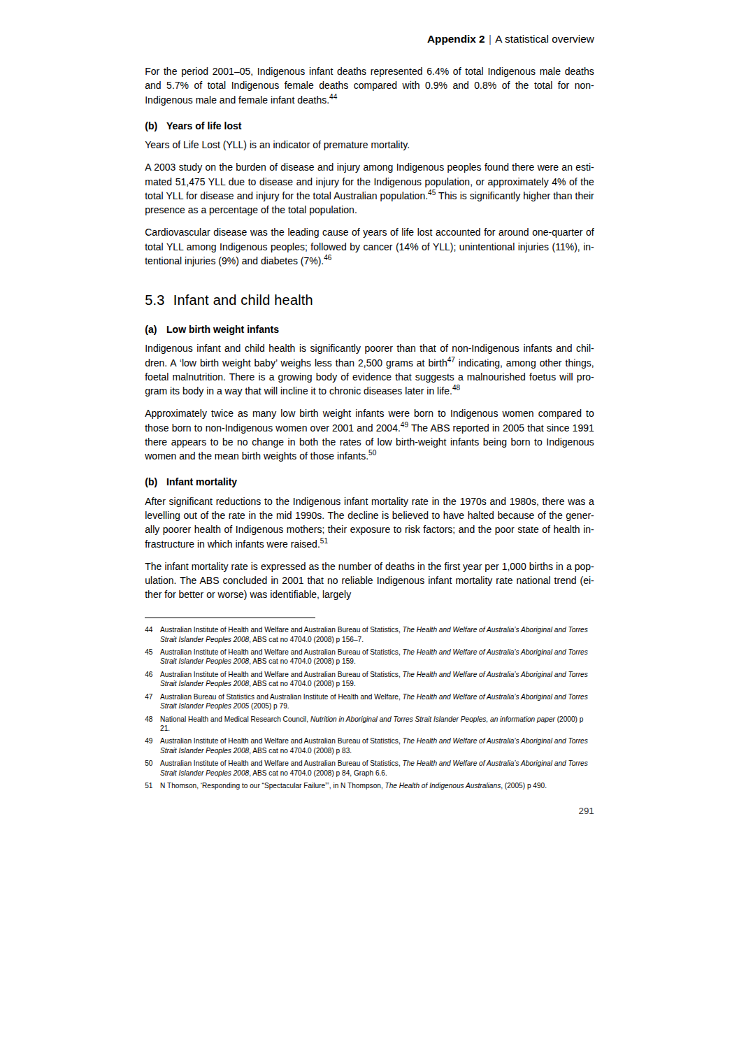Appendix 2|A statistical overview
For the period 2001–05, Indigenous infant deaths represented 6.4% of total Indigenous male deaths and 5.7% of total Indigenous female deaths compared with 0.9% and 0.8% of the total for non-Indigenous male and female infant deaths.44
(b) Years of life lost
Years of Life Lost (YLL) is an indicator of premature mortality.
A 2003 study on the burden of disease and injury among Indigenous peoples found there were an estimated 51,475 YLL due to disease and injury for the Indigenous population, or approximately 4% of the total YLL for disease and injury for the total Australian population.45 This is significantly higher than their presence as a percentage of the total population.
Cardiovascular disease was the leading cause of years of life lost accounted for around one-quarter of total YLL among Indigenous peoples; followed by cancer (14% of YLL); unintentional injuries (11%), intentional injuries (9%) and diabetes (7%).46
5.3 Infant and child health
(a) Low birth weight infants
Indigenous infant and child health is significantly poorer than that of non-Indigenous infants and children. A ‘low birth weight baby’ weighs less than 2,500 grams at birth47 indicating, among other things, foetal malnutrition. There is a growing body of evidence that suggests a malnourished foetus will program its body in a way that will incline it to chronic diseases later in life.48
Approximately twice as many low birth weight infants were born to Indigenous women compared to those born to non-Indigenous women over 2001 and 2004.49 The ABS reported in 2005 that since 1991 there appears to be no change in both the rates of low birth-weight infants being born to Indigenous women and the mean birth weights of those infants.50
(b) Infant mortality
After significant reductions to the Indigenous infant mortality rate in the 1970s and 1980s, there was a levelling out of the rate in the mid 1990s. The decline is believed to have halted because of the generally poorer health of Indigenous mothers; their exposure to risk factors; and the poor state of health infrastructure in which infants were raised.51
The infant mortality rate is expressed as the number of deaths in the first year per 1,000 births in a population. The ABS concluded in 2001 that no reliable Indigenous infant mortality rate national trend (either for better or worse) was identifiable, largely
44 Australian Institute of Health and Welfare and Australian Bureau of Statistics, The Health and Welfare of Australia’s Aboriginal and Torres Strait Islander Peoples 2008, ABS cat no 4704.0 (2008) p 156–7.
45 Australian Institute of Health and Welfare and Australian Bureau of Statistics, The Health and Welfare of Australia’s Aboriginal and Torres Strait Islander Peoples 2008, ABS cat no 4704.0 (2008) p 159.
46 Australian Institute of Health and Welfare and Australian Bureau of Statistics, The Health and Welfare of Australia’s Aboriginal and Torres Strait Islander Peoples 2008, ABS cat no 4704.0 (2008) p 159.
47 Australian Bureau of Statistics and Australian Institute of Health and Welfare, The Health and Welfare of Australia’s Aboriginal and Torres Strait Islander Peoples 2005 (2005) p 79.
48 National Health and Medical Research Council, Nutrition in Aboriginal and Torres Strait Islander Peoples, an information paper (2000) p 21.
49 Australian Institute of Health and Welfare and Australian Bureau of Statistics, The Health and Welfare of Australia’s Aboriginal and Torres Strait Islander Peoples 2008, ABS cat no 4704.0 (2008) p 83.
50 Australian Institute of Health and Welfare and Australian Bureau of Statistics, The Health and Welfare of Australia’s Aboriginal and Torres Strait Islander Peoples 2008, ABS cat no 4704.0 (2008) p 84, Graph 6.6.
51 N Thomson, ‘Responding to our “Spectacular Failure”’, in N Thompson, The Health of Indigenous Australians, (2005) p 490.
291